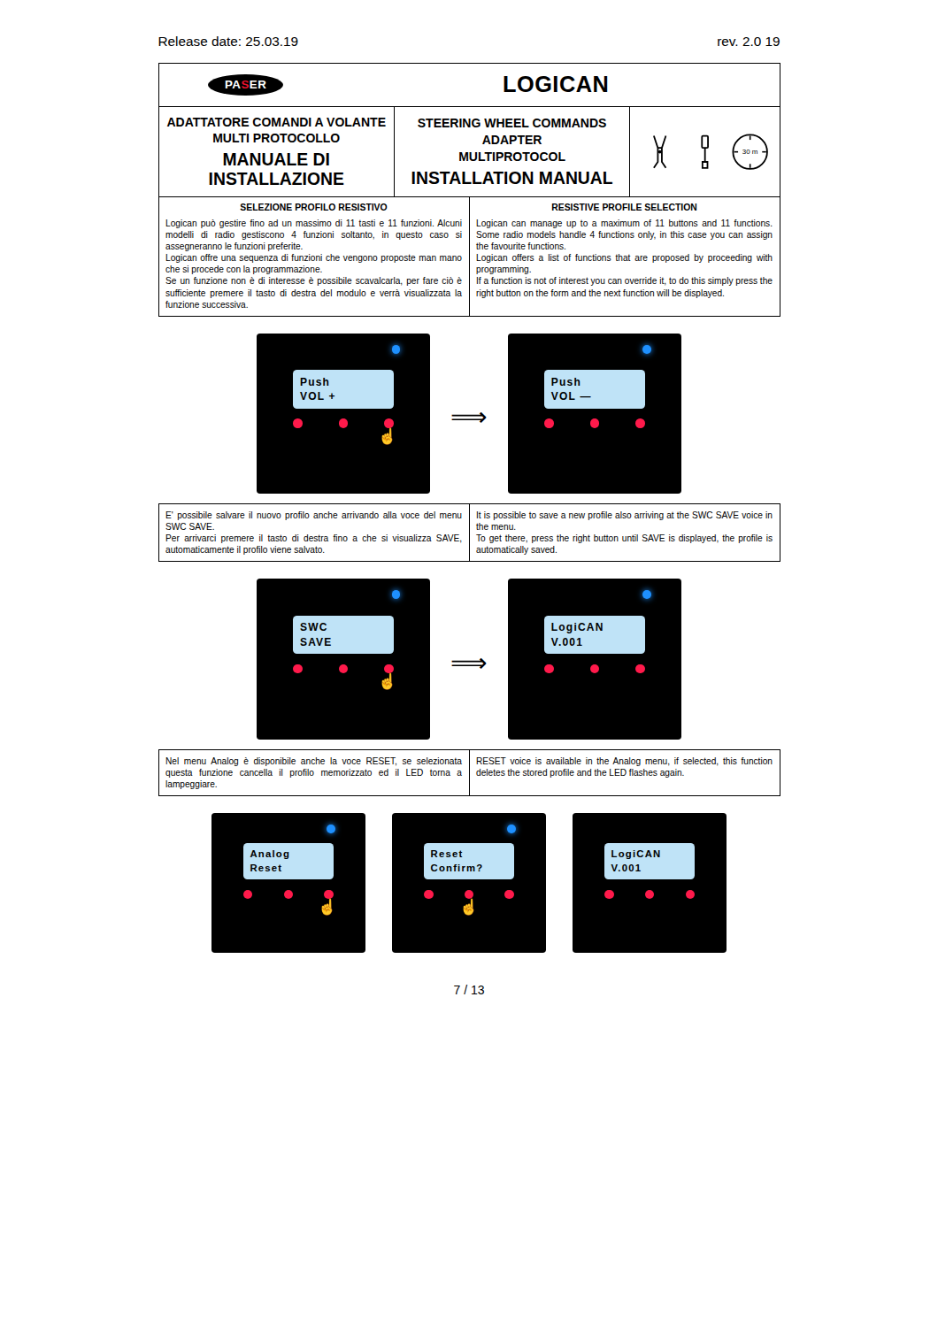Release date: 25.03.19 rev. 2.0 19
PASER
LOGICAN
ADATTATORE COMANDI A VOLANTE
MULTI PROTOCOLLO
MANUALE DI INSTALLAZIONE
STEERING WHEEL COMMANDS ADAPTER
MULTIPROTOCOL
INSTALLATION MANUAL
30 m
SELEZIONE PROFILO RESISTIVO
Logican può gestire fino ad un massimo di 11 tasti e 11 funzioni. Alcuni modelli di radio gestiscono 4 funzioni soltanto, in questo caso si assegneranno le funzioni preferite.
Logican offre una sequenza di funzioni che vengono proposte man mano che si procede con la programmazione.
Se un funzione non è di interesse è possibile scavalcarla, per fare ciò è sufficiente premere il tasto di destra del modulo e verrà visualizzata la funzione successiva.
RESISTIVE PROFILE SELECTION
Logican can manage up to a maximum of 11 buttons and 11 functions. Some radio models handle 4 functions only, in this case you can assign the favourite functions.
Logican offers a list of functions that are proposed by proceeding with programming.
If a function is not of interest you can override it, to do this simply press the right button on the form and the next function will be displayed.
Push
VOL +
☝
⟹
Push
VOL —
E' possibile salvare il nuovo profilo anche arrivando alla voce del menu SWC SAVE.
Per arrivarci premere il tasto di destra fino a che si visualizza SAVE, automaticamente il profilo viene salvato.
It is possible to save a new profile also arriving at the SWC SAVE voice in the menu.
To get there, press the right button until SAVE is displayed, the profile is automatically saved.
SWC
SAVE
☝
⟹
LogiCAN
V.001
Nel menu Analog è disponibile anche la voce RESET, se selezionata questa funzione cancella il profilo memorizzato ed il LED torna a lampeggiare.
RESET voice is available in the Analog menu, if selected, this function deletes the stored profile and the LED flashes again.
Analog
Reset
☝
Reset
Confirm?
☝
❄
LogiCAN
V.001
7 / 13